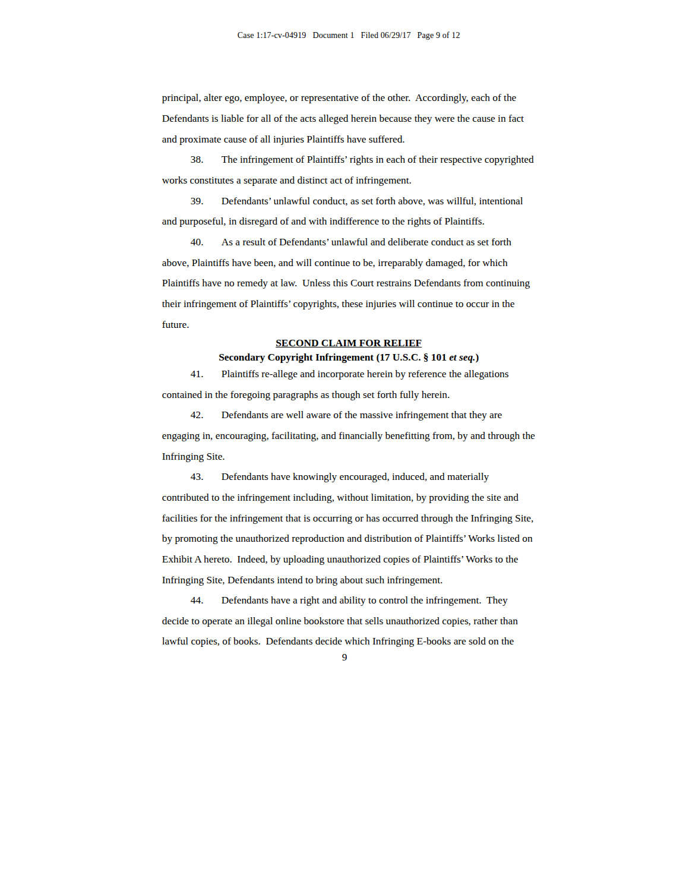Case 1:17-cv-04919 Document 1 Filed 06/29/17 Page 9 of 12
principal, alter ego, employee, or representative of the other. Accordingly, each of the Defendants is liable for all of the acts alleged herein because they were the cause in fact and proximate cause of all injuries Plaintiffs have suffered.
38. The infringement of Plaintiffs’ rights in each of their respective copyrighted works constitutes a separate and distinct act of infringement.
39. Defendants’ unlawful conduct, as set forth above, was willful, intentional and purposeful, in disregard of and with indifference to the rights of Plaintiffs.
40. As a result of Defendants’ unlawful and deliberate conduct as set forth above, Plaintiffs have been, and will continue to be, irreparably damaged, for which Plaintiffs have no remedy at law. Unless this Court restrains Defendants from continuing their infringement of Plaintiffs’ copyrights, these injuries will continue to occur in the future.
SECOND CLAIM FOR RELIEF
Secondary Copyright Infringement (17 U.S.C. § 101 et seq.)
41. Plaintiffs re-allege and incorporate herein by reference the allegations contained in the foregoing paragraphs as though set forth fully herein.
42. Defendants are well aware of the massive infringement that they are engaging in, encouraging, facilitating, and financially benefitting from, by and through the Infringing Site.
43. Defendants have knowingly encouraged, induced, and materially contributed to the infringement including, without limitation, by providing the site and facilities for the infringement that is occurring or has occurred through the Infringing Site, by promoting the unauthorized reproduction and distribution of Plaintiffs’ Works listed on Exhibit A hereto. Indeed, by uploading unauthorized copies of Plaintiffs’ Works to the Infringing Site, Defendants intend to bring about such infringement.
44. Defendants have a right and ability to control the infringement. They decide to operate an illegal online bookstore that sells unauthorized copies, rather than lawful copies, of books. Defendants decide which Infringing E-books are sold on the
9